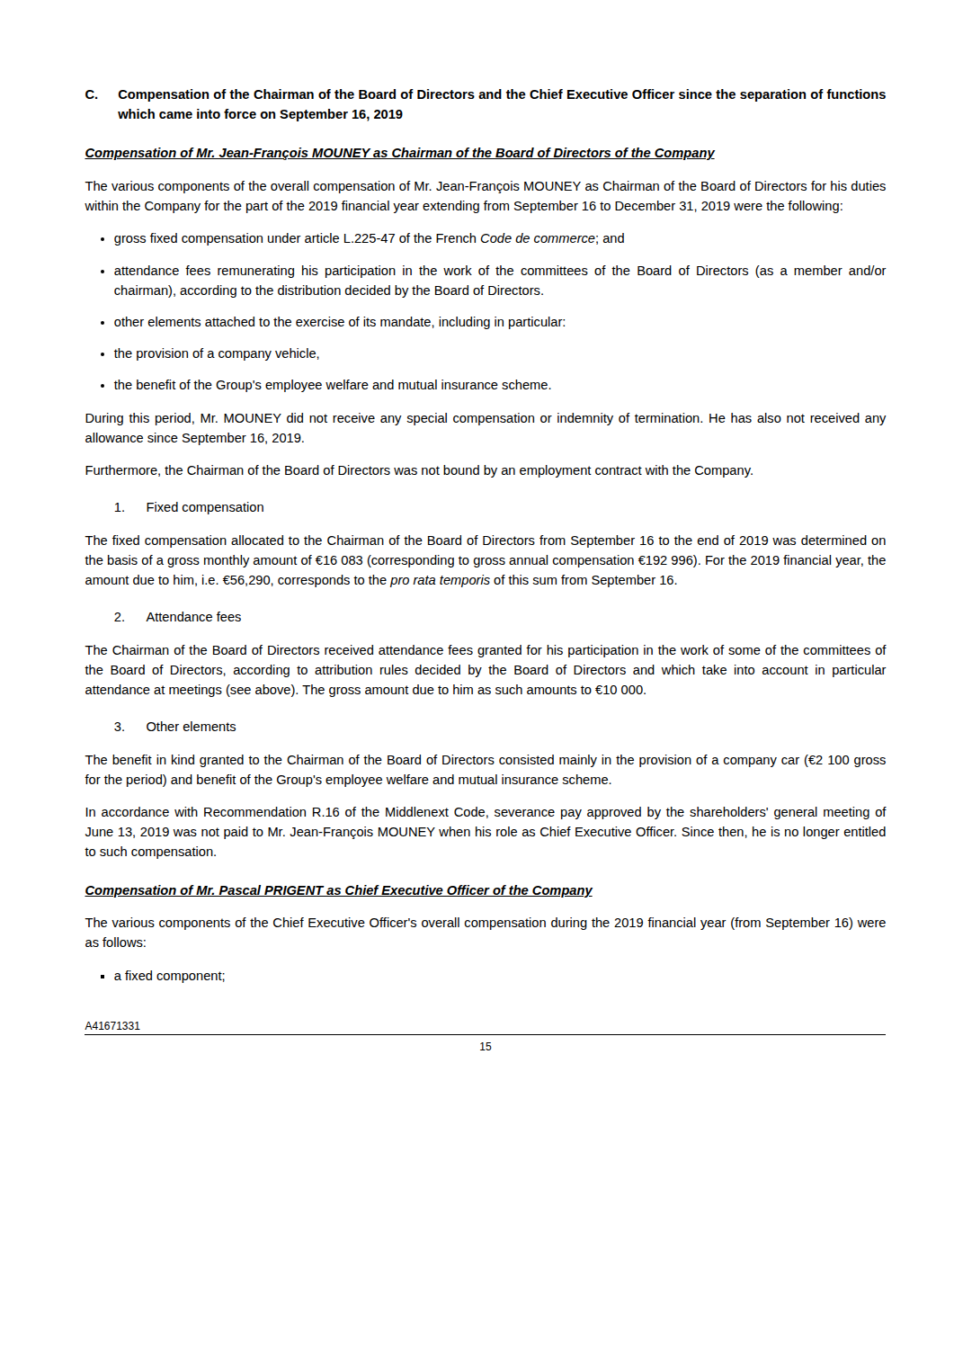C. Compensation of the Chairman of the Board of Directors and the Chief Executive Officer since the separation of functions which came into force on September 16, 2019
Compensation of Mr. Jean-François MOUNEY as Chairman of the Board of Directors of the Company
The various components of the overall compensation of Mr. Jean-François MOUNEY as Chairman of the Board of Directors for his duties within the Company for the part of the 2019 financial year extending from September 16 to December 31, 2019 were the following:
gross fixed compensation under article L.225-47 of the French Code de commerce; and
attendance fees remunerating his participation in the work of the committees of the Board of Directors (as a member and/or chairman), according to the distribution decided by the Board of Directors.
other elements attached to the exercise of its mandate, including in particular:
the provision of a company vehicle,
the benefit of the Group's employee welfare and mutual insurance scheme.
During this period, Mr. MOUNEY did not receive any special compensation or indemnity of termination. He has also not received any allowance since September 16, 2019.
Furthermore, the Chairman of the Board of Directors was not bound by an employment contract with the Company.
1. Fixed compensation
The fixed compensation allocated to the Chairman of the Board of Directors from September 16 to the end of 2019 was determined on the basis of a gross monthly amount of €16 083 (corresponding to gross annual compensation €192 996). For the 2019 financial year, the amount due to him, i.e. €56,290, corresponds to the pro rata temporis of this sum from September 16.
2. Attendance fees
The Chairman of the Board of Directors received attendance fees granted for his participation in the work of some of the committees of the Board of Directors, according to attribution rules decided by the Board of Directors and which take into account in particular attendance at meetings (see above). The gross amount due to him as such amounts to €10 000.
3. Other elements
The benefit in kind granted to the Chairman of the Board of Directors consisted mainly in the provision of a company car (€2 100 gross for the period) and benefit of the Group's employee welfare and mutual insurance scheme.
In accordance with Recommendation R.16 of the Middlenext Code, severance pay approved by the shareholders' general meeting of June 13, 2019 was not paid to Mr. Jean-François MOUNEY when his role as Chief Executive Officer. Since then, he is no longer entitled to such compensation.
Compensation of Mr. Pascal PRIGENT as Chief Executive Officer of the Company
The various components of the Chief Executive Officer's overall compensation during the 2019 financial year (from September 16) were as follows:
a fixed component;
A41671331
15